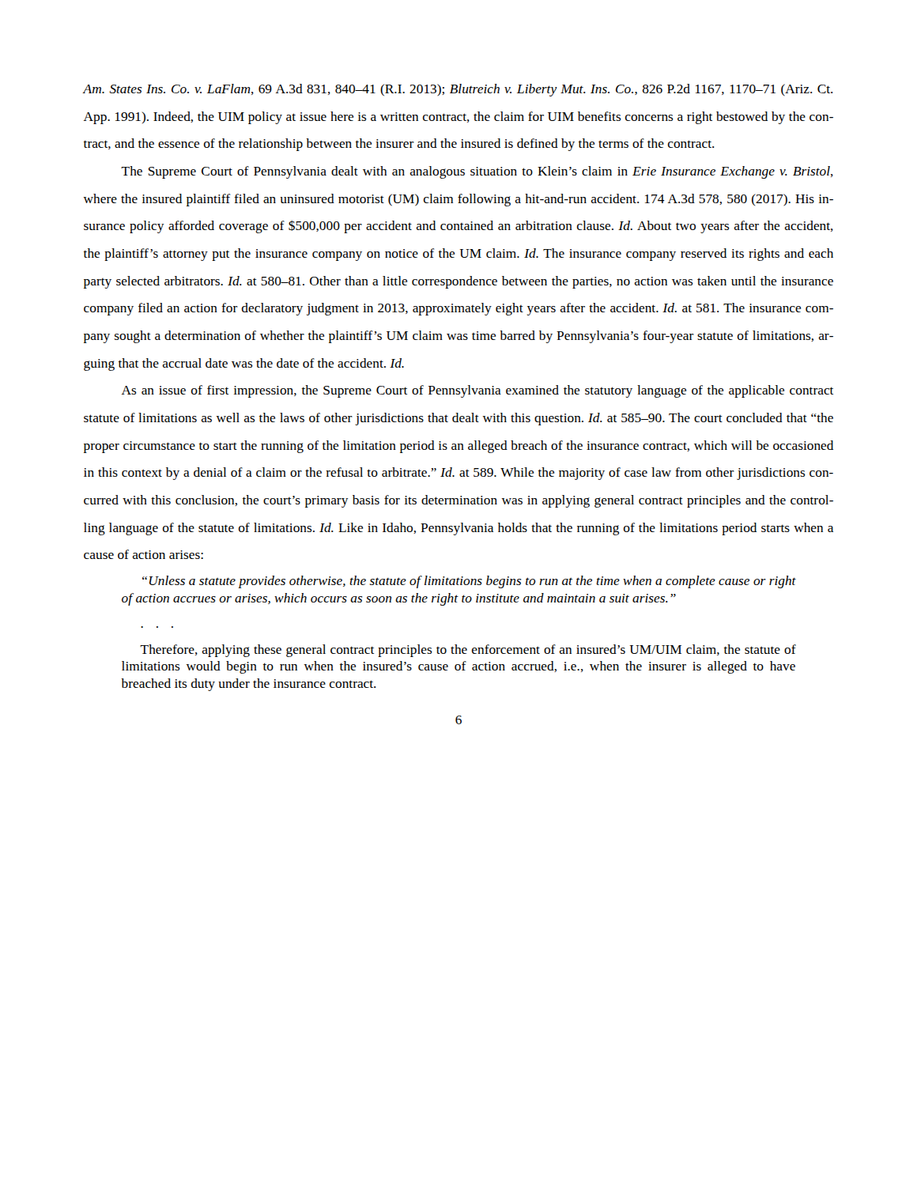Am. States Ins. Co. v. LaFlam, 69 A.3d 831, 840–41 (R.I. 2013); Blutreich v. Liberty Mut. Ins. Co., 826 P.2d 1167, 1170–71 (Ariz. Ct. App. 1991). Indeed, the UIM policy at issue here is a written contract, the claim for UIM benefits concerns a right bestowed by the contract, and the essence of the relationship between the insurer and the insured is defined by the terms of the contract.
The Supreme Court of Pennsylvania dealt with an analogous situation to Klein’s claim in Erie Insurance Exchange v. Bristol, where the insured plaintiff filed an uninsured motorist (UM) claim following a hit-and-run accident. 174 A.3d 578, 580 (2017). His insurance policy afforded coverage of $500,000 per accident and contained an arbitration clause. Id. About two years after the accident, the plaintiff’s attorney put the insurance company on notice of the UM claim. Id. The insurance company reserved its rights and each party selected arbitrators. Id. at 580–81. Other than a little correspondence between the parties, no action was taken until the insurance company filed an action for declaratory judgment in 2013, approximately eight years after the accident. Id. at 581. The insurance company sought a determination of whether the plaintiff’s UM claim was time barred by Pennsylvania’s four-year statute of limitations, arguing that the accrual date was the date of the accident. Id.
As an issue of first impression, the Supreme Court of Pennsylvania examined the statutory language of the applicable contract statute of limitations as well as the laws of other jurisdictions that dealt with this question. Id. at 585–90. The court concluded that “the proper circumstance to start the running of the limitation period is an alleged breach of the insurance contract, which will be occasioned in this context by a denial of a claim or the refusal to arbitrate.” Id. at 589. While the majority of case law from other jurisdictions concurred with this conclusion, the court’s primary basis for its determination was in applying general contract principles and the controlling language of the statute of limitations. Id. Like in Idaho, Pennsylvania holds that the running of the limitations period starts when a cause of action arises:
“Unless a statute provides otherwise, the statute of limitations begins to run at the time when a complete cause or right of action accrues or arises, which occurs as soon as the right to institute and maintain a suit arises.”
. . .
Therefore, applying these general contract principles to the enforcement of an insured’s UM/UIM claim, the statute of limitations would begin to run when the insured’s cause of action accrued, i.e., when the insurer is alleged to have breached its duty under the insurance contract.
6